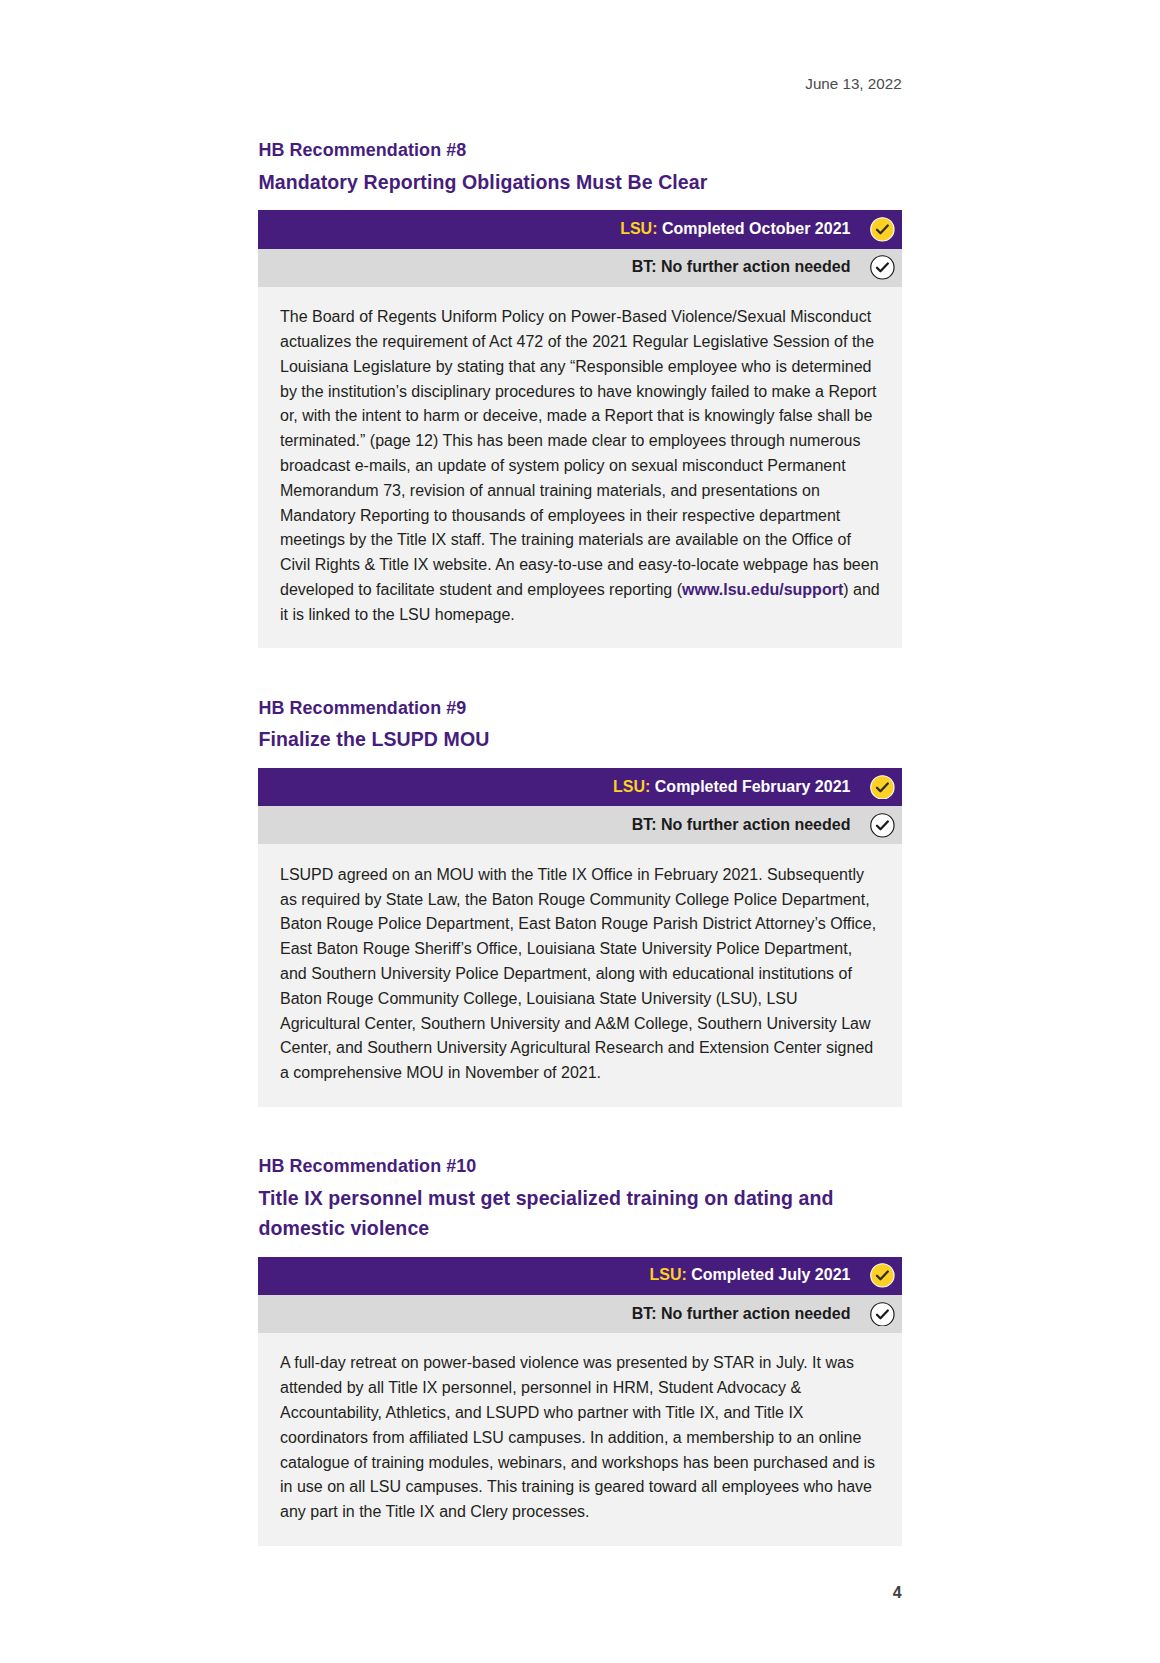June 13, 2022
HB Recommendation #8
Mandatory Reporting Obligations Must Be Clear
LSU: Completed October 2021
BT: No further action needed
The Board of Regents Uniform Policy on Power-Based Violence/Sexual Misconduct actualizes the requirement of Act 472 of the 2021 Regular Legislative Session of the Louisiana Legislature by stating that any “Responsible employee who is determined by the institution’s disciplinary procedures to have knowingly failed to make a Report or, with the intent to harm or deceive, made a Report that is knowingly false shall be terminated.” (page 12) This has been made clear to employees through numerous broadcast e-mails, an update of system policy on sexual misconduct Permanent Memorandum 73, revision of annual training materials, and presentations on Mandatory Reporting to thousands of employees in their respective department meetings by the Title IX staff. The training materials are available on the Office of Civil Rights & Title IX website. An easy-to-use and easy-to-locate webpage has been developed to facilitate student and employees reporting (www.lsu.edu/support) and it is linked to the LSU homepage.
HB Recommendation #9
Finalize the LSUPD MOU
LSU: Completed February 2021
BT: No further action needed
LSUPD agreed on an MOU with the Title IX Office in February 2021. Subsequently as required by State Law, the Baton Rouge Community College Police Department, Baton Rouge Police Department, East Baton Rouge Parish District Attorney’s Office, East Baton Rouge Sheriff’s Office, Louisiana State University Police Department, and Southern University Police Department, along with educational institutions of Baton Rouge Community College, Louisiana State University (LSU), LSU Agricultural Center, Southern University and A&M College, Southern University Law Center, and Southern University Agricultural Research and Extension Center signed a comprehensive MOU in November of 2021.
HB Recommendation #10
Title IX personnel must get specialized training on dating and domestic violence
LSU: Completed July 2021
BT: No further action needed
A full-day retreat on power-based violence was presented by STAR in July. It was attended by all Title IX personnel, personnel in HRM, Student Advocacy & Accountability, Athletics, and LSUPD who partner with Title IX, and Title IX coordinators from affiliated LSU campuses. In addition, a membership to an online catalogue of training modules, webinars, and workshops has been purchased and is in use on all LSU campuses. This training is geared toward all employees who have any part in the Title IX and Clery processes.
4